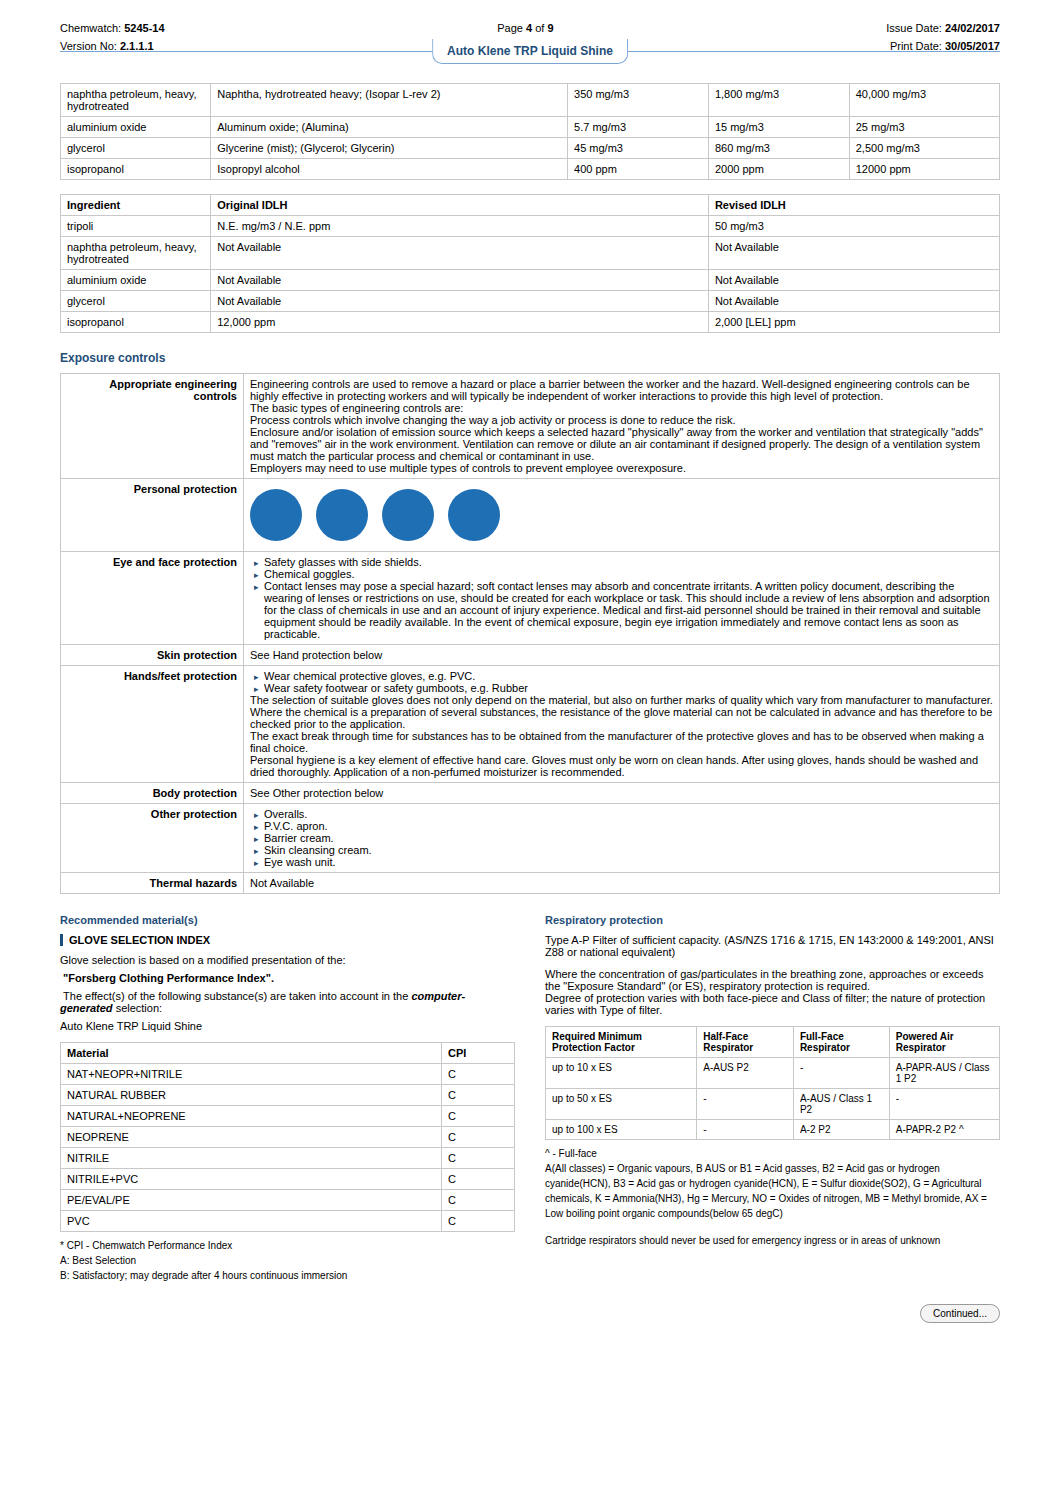Chemwatch: 5245-14
Version No: 2.1.1.1
Page 4 of 9
Issue Date: 24/02/2017
Print Date: 30/05/2017
Auto Klene TRP Liquid Shine
| naphtha petroleum, heavy, hydrotreated | Naphtha, hydrotreated heavy; (Isopar L-rev 2) | 350 mg/m3 | 1,800 mg/m3 | 40,000 mg/m3 |
| aluminium oxide | Aluminum oxide; (Alumina) | 5.7 mg/m3 | 15 mg/m3 | 25 mg/m3 |
| glycerol | Glycerine (mist); (Glycerol; Glycerin) | 45 mg/m3 | 860 mg/m3 | 2,500 mg/m3 |
| isopropanol | Isopropyl alcohol | 400 ppm | 2000 ppm | 12000 ppm |
| Ingredient | Original IDLH | Revised IDLH |
| --- | --- | --- |
| tripoli | N.E. mg/m3 / N.E. ppm | 50 mg/m3 |
| naphtha petroleum, heavy, hydrotreated | Not Available | Not Available |
| aluminium oxide | Not Available | Not Available |
| glycerol | Not Available | Not Available |
| isopropanol | 12,000 ppm | 2,000 [LEL] ppm |
Exposure controls
| Appropriate engineering controls | Engineering controls are used to remove a hazard or place a barrier between the worker and the hazard. Well-designed engineering controls can be highly effective in protecting workers and will typically be independent of worker interactions to provide this high level of protection. The basic types of engineering controls are: Process controls which involve changing the way a job activity or process is done to reduce the risk. Enclosure and/or isolation of emission source which keeps a selected hazard "physically" away from the worker and ventilation that strategically "adds" and "removes" air in the work environment. Ventilation can remove or dilute an air contaminant if designed properly. The design of a ventilation system must match the particular process and chemical or contaminant in use. Employers may need to use multiple types of controls to prevent employee overexposure. |
| Personal protection | |
| Eye and face protection | Safety glasses with side shields. Chemical goggles. Contact lenses may pose a special hazard; soft contact lenses may absorb and concentrate irritants. A written policy document, describing the wearing of lenses or restrictions on use, should be created for each workplace or task. This should include a review of lens absorption and adsorption for the class of chemicals in use and an account of injury experience. Medical and first-aid personnel should be trained in their removal and suitable equipment should be readily available. In the event of chemical exposure, begin eye irrigation immediately and remove contact lens as soon as practicable. |
| Skin protection | See Hand protection below |
| Hands/feet protection | Wear chemical protective gloves, e.g. PVC. Wear safety footwear or safety gumboots, e.g. Rubber The selection of suitable gloves does not only depend on the material, but also on further marks of quality which vary from manufacturer to manufacturer. Where the chemical is a preparation of several substances, the resistance of the glove material can not be calculated in advance and has therefore to be checked prior to the application. The exact break through time for substances has to be obtained from the manufacturer of the protective gloves and has to be observed when making a final choice. Personal hygiene is a key element of effective hand care. Gloves must only be worn on clean hands. After using gloves, hands should be washed and dried thoroughly. Application of a non-perfumed moisturizer is recommended. |
| Body protection | See Other protection below |
| Other protection | Overalls. P.V.C. apron. Barrier cream. Skin cleansing cream. Eye wash unit. |
| Thermal hazards | Not Available |
Recommended material(s)
GLOVE SELECTION INDEX
Glove selection is based on a modified presentation of the:
"Forsberg Clothing Performance Index".
The effect(s) of the following substance(s) are taken into account in the computer-generated selection:
Auto Klene TRP Liquid Shine
| Material | CPI |
| --- | --- |
| NAT+NEOPR+NITRILE | C |
| NATURAL RUBBER | C |
| NATURAL+NEOPRENE | C |
| NEOPRENE | C |
| NITRILE | C |
| NITRILE+PVC | C |
| PE/EVAL/PE | C |
| PVC | C |
* CPI - Chemwatch Performance Index
A: Best Selection
B: Satisfactory; may degrade after 4 hours continuous immersion
Respiratory protection
Type A-P Filter of sufficient capacity. (AS/NZS 1716 & 1715, EN 143:2000 & 149:2001, ANSI Z88 or national equivalent)
Where the concentration of gas/particulates in the breathing zone, approaches or exceeds the "Exposure Standard" (or ES), respiratory protection is required.
Degree of protection varies with both face-piece and Class of filter; the nature of protection varies with Type of filter.
| Required Minimum Protection Factor | Half-Face Respirator | Full-Face Respirator | Powered Air Respirator |
| --- | --- | --- | --- |
| up to 10 x ES | A-AUS P2 | - | A-PAPR-AUS / Class 1 P2 |
| up to 50 x ES | - | A-AUS / Class 1 P2 | - |
| up to 100 x ES | - | A-2 P2 | A-PAPR-2 P2 ^ |
^ - Full-face
A(All classes) = Organic vapours, B AUS or B1 = Acid gasses, B2 = Acid gas or hydrogen cyanide(HCN), B3 = Acid gas or hydrogen cyanide(HCN), E = Sulfur dioxide(SO2), G = Agricultural chemicals, K = Ammonia(NH3), Hg = Mercury, NO = Oxides of nitrogen, MB = Methyl bromide, AX = Low boiling point organic compounds(below 65 degC)
Cartridge respirators should never be used for emergency ingress or in areas of unknown
Continued...